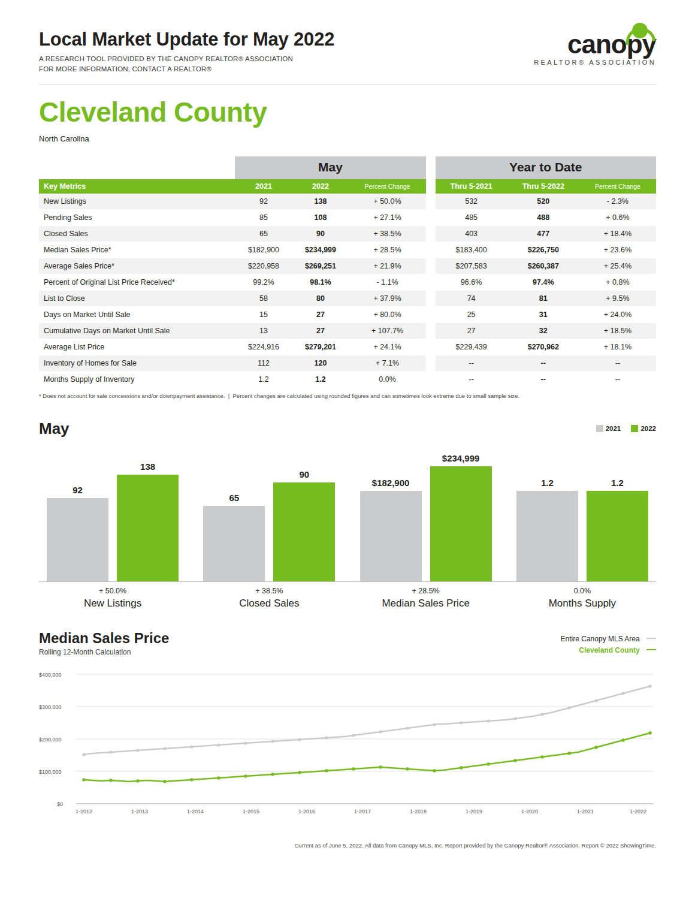Local Market Update for May 2022
A RESEARCH TOOL PROVIDED BY THE CANOPY REALTOR® ASSOCIATION
FOR MORE INFORMATION, CONTACT A REALTOR®
canopy
REALTOR® ASSOCIATION
Cleveland County
North Carolina
| | May | | Year to Date |
| --- | --- | --- | --- |
| Key Metrics | 2021 | 2022 | Percent Change | | Thru 5-2021 | Thru 5-2022 | Percent Change |
| New Listings | 92 | 138 | + 50.0% | | 532 | 520 | - 2.3% |
| Pending Sales | 85 | 108 | + 27.1% | | 485 | 488 | + 0.6% |
| Closed Sales | 65 | 90 | + 38.5% | | 403 | 477 | + 18.4% |
| Median Sales Price* | $182,900 | $234,999 | + 28.5% | | $183,400 | $226,750 | + 23.6% |
| Average Sales Price* | $220,958 | $269,251 | + 21.9% | | $207,583 | $260,387 | + 25.4% |
| Percent of Original List Price Received* | 99.2% | 98.1% | - 1.1% | | 96.6% | 97.4% | + 0.8% |
| List to Close | 58 | 80 | + 37.9% | | 74 | 81 | + 9.5% |
| Days on Market Until Sale | 15 | 27 | + 80.0% | | 25 | 31 | + 24.0% |
| Cumulative Days on Market Until Sale | 13 | 27 | + 107.7% | | 27 | 32 | + 18.5% |
| Average List Price | $224,916 | $279,201 | + 24.1% | | $229,439 | $270,962 | + 18.1% |
| Inventory of Homes for Sale | 112 | 120 | + 7.1% | | -- | -- | -- |
| Months Supply of Inventory | 1.2 | 1.2 | 0.0% | | -- | -- | -- |
* Does not account for sale concessions and/or downpayment assistance. | Percent changes are calculated using rounded figures and can sometimes look extreme due to small sample size.
May
2021 2022
92
138
65
90
$182,900
$234,999
1.2
1.2
+ 50.0%
New Listings
+ 38.5%
Closed Sales
+ 28.5%
Median Sales Price
0.0%
Months Supply
Median Sales Price
Rolling 12-Month Calculation
Entire Canopy MLS Area
Cleveland County
$400,000 $300,000 $200,000 $100,000 $0 1-2012 1-2013 1-2014 1-2015 1-2016 1-2017 1-2018 1-2019 1-2020 1-2021 1-2022
Current as of June 5, 2022. All data from Canopy MLS, Inc. Report provided by the Canopy Realtor® Association. Report © 2022 ShowingTime.